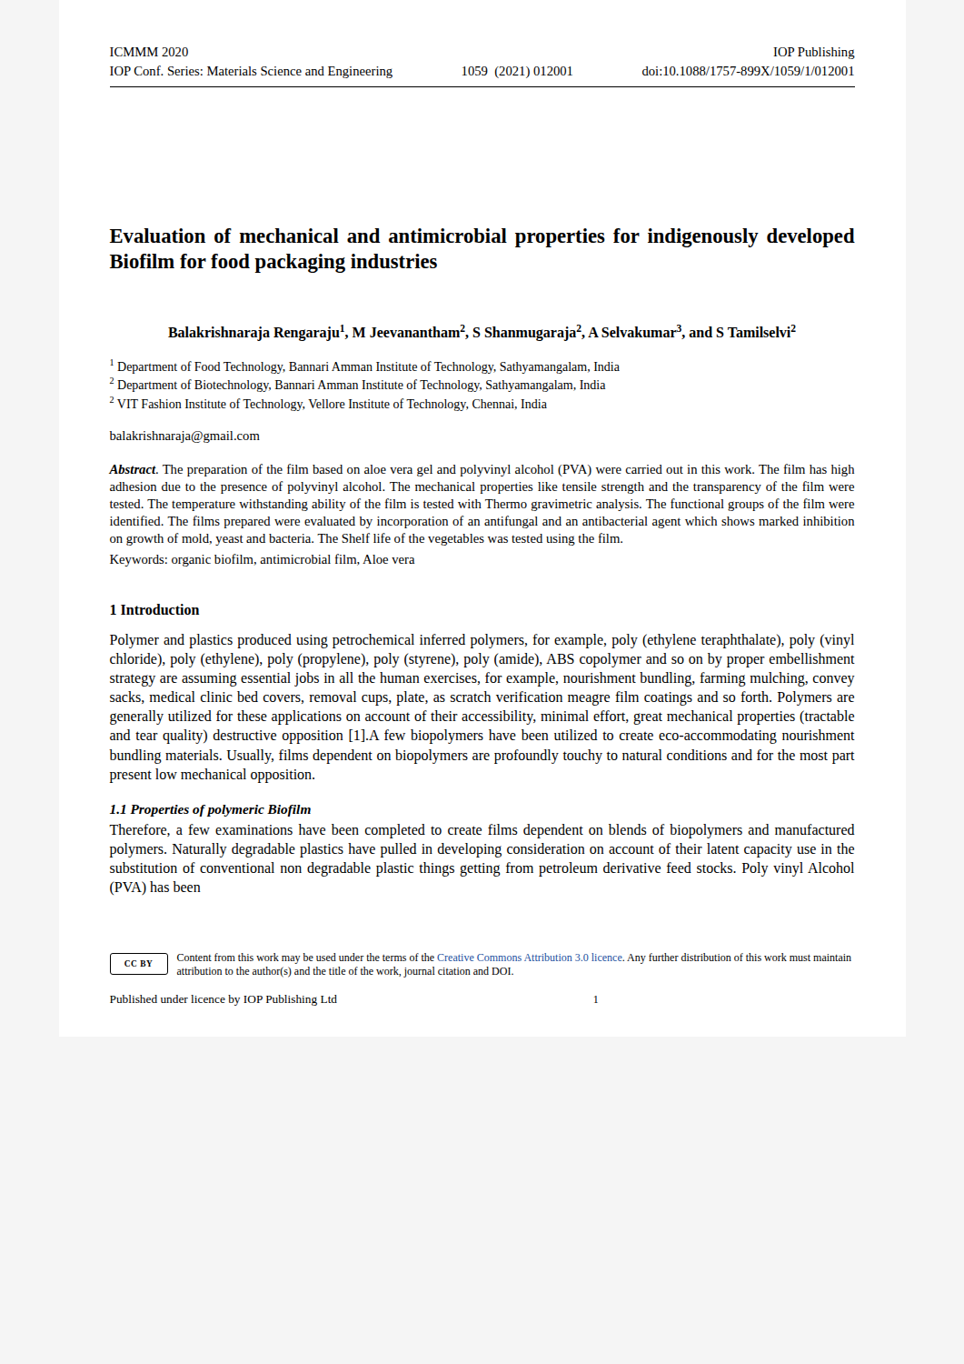ICMMM 2020
IOP Publishing
IOP Conf. Series: Materials Science and Engineering
1059 (2021) 012001
doi:10.1088/1757-899X/1059/1/012001
Evaluation of mechanical and antimicrobial properties for indigenously developed Biofilm for food packaging industries
Balakrishnaraja Rengaraju1, M Jeevanantham2, S Shanmugaraja2, A Selvakumar3, and S Tamilselvi2
1 Department of Food Technology, Bannari Amman Institute of Technology, Sathyamangalam, India
2 Department of Biotechnology, Bannari Amman Institute of Technology, Sathyamangalam, India
2 VIT Fashion Institute of Technology, Vellore Institute of Technology, Chennai, India
balakrishnaraja@gmail.com
Abstract. The preparation of the film based on aloe vera gel and polyvinyl alcohol (PVA) were carried out in this work. The film has high adhesion due to the presence of polyvinyl alcohol. The mechanical properties like tensile strength and the transparency of the film were tested. The temperature withstanding ability of the film is tested with Thermo gravimetric analysis. The functional groups of the film were identified. The films prepared were evaluated by incorporation of an antifungal and an antibacterial agent which shows marked inhibition on growth of mold, yeast and bacteria. The Shelf life of the vegetables was tested using the film.
Keywords: organic biofilm, antimicrobial film, Aloe vera
1 Introduction
Polymer and plastics produced using petrochemical inferred polymers, for example, poly (ethylene teraphthalate), poly (vinyl chloride), poly (ethylene), poly (propylene), poly (styrene), poly (amide), ABS copolymer and so on by proper embellishment strategy are assuming essential jobs in all the human exercises, for example, nourishment bundling, farming mulching, convey sacks, medical clinic bed covers, removal cups, plate, as scratch verification meagre film coatings and so forth. Polymers are generally utilized for these applications on account of their accessibility, minimal effort, great mechanical properties (tractable and tear quality) destructive opposition [1].A few biopolymers have been utilized to create eco-accommodating nourishment bundling materials. Usually, films dependent on biopolymers are profoundly touchy to natural conditions and for the most part present low mechanical opposition.
1.1 Properties of polymeric Biofilm
Therefore, a few examinations have been completed to create films dependent on blends of biopolymers and manufactured polymers. Naturally degradable plastics have pulled in developing consideration on account of their latent capacity use in the substitution of conventional non degradable plastic things getting from petroleum derivative feed stocks. Poly vinyl Alcohol (PVA) has been
CC BY
Content from this work may be used under the terms of the Creative Commons Attribution 3.0 licence. Any further distribution of this work must maintain attribution to the author(s) and the title of the work, journal citation and DOI.
Published under licence by IOP Publishing Ltd
1